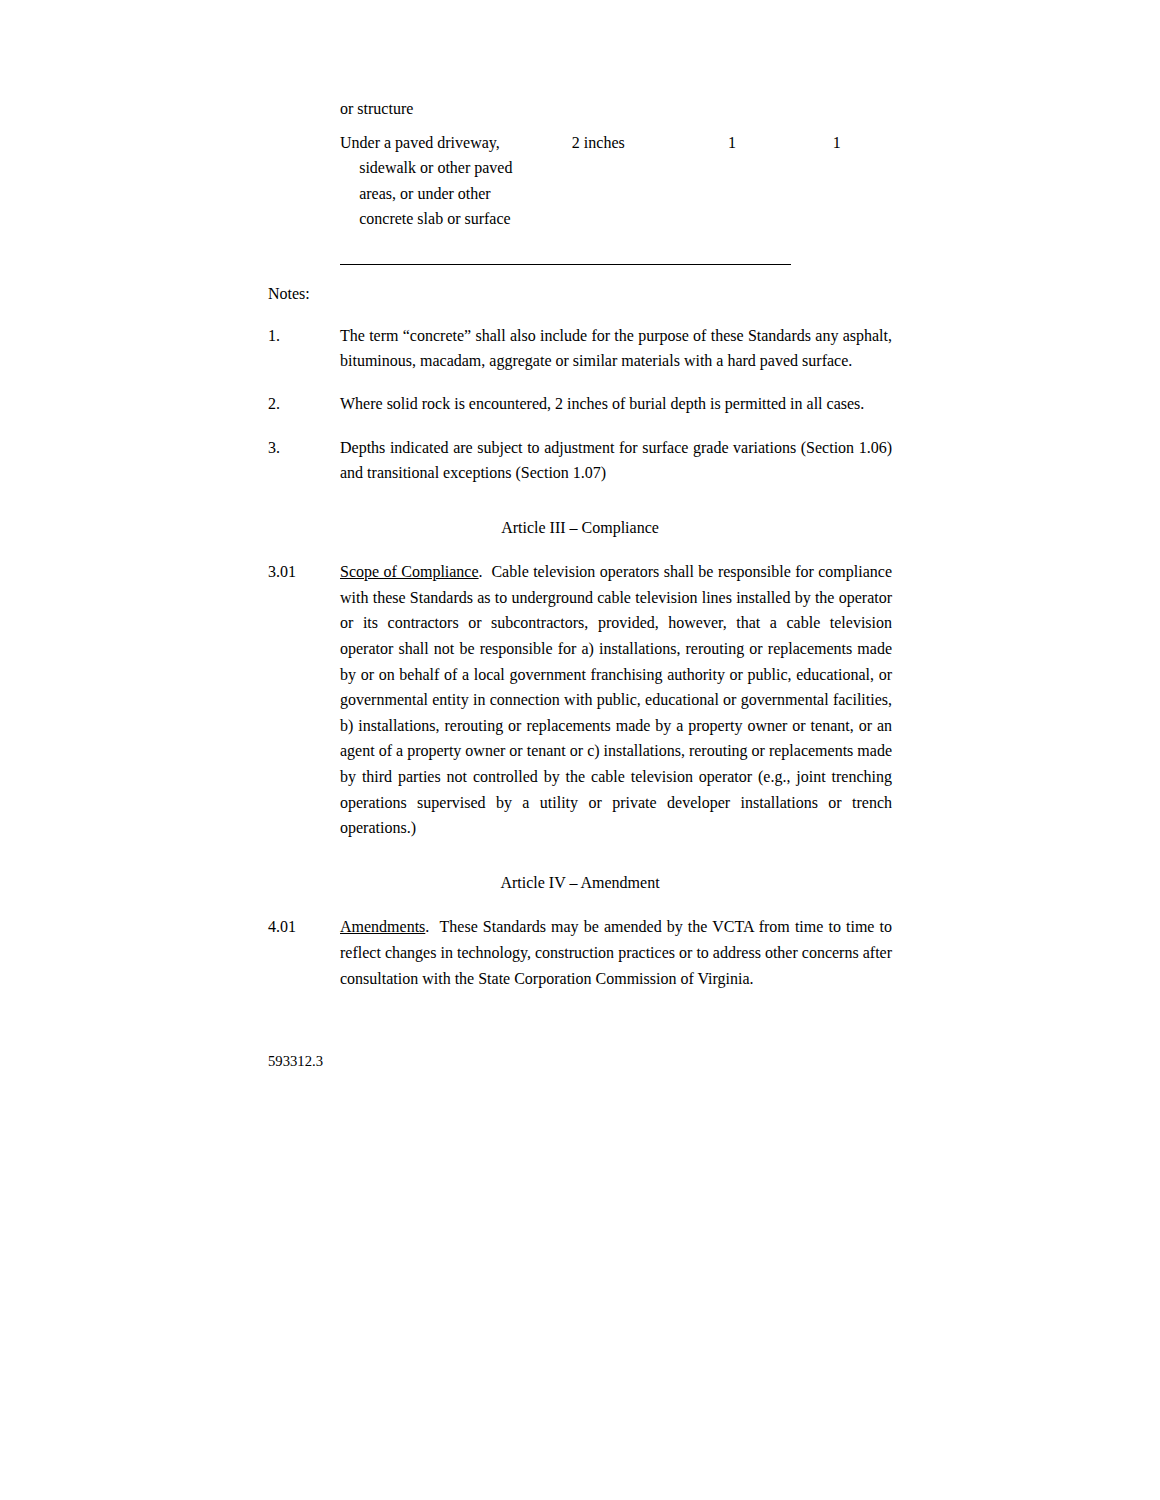| or structure | | | |
| Under a paved driveway, sidewalk or other paved areas, or under other concrete slab or surface | 2 inches | 1 | 1 |
Notes:
The term “concrete” shall also include for the purpose of these Standards any asphalt, bituminous, macadam, aggregate or similar materials with a hard paved surface.
Where solid rock is encountered, 2 inches of burial depth is permitted in all cases.
Depths indicated are subject to adjustment for surface grade variations (Section 1.06) and transitional exceptions (Section 1.07)
Article III – Compliance
3.01 Scope of Compliance. Cable television operators shall be responsible for compliance with these Standards as to underground cable television lines installed by the operator or its contractors or subcontractors, provided, however, that a cable television operator shall not be responsible for a) installations, rerouting or replacements made by or on behalf of a local government franchising authority or public, educational, or governmental entity in connection with public, educational or governmental facilities, b) installations, rerouting or replacements made by a property owner or tenant, or an agent of a property owner or tenant or c) installations, rerouting or replacements made by third parties not controlled by the cable television operator (e.g., joint trenching operations supervised by a utility or private developer installations or trench operations.)
Article IV – Amendment
4.01 Amendments. These Standards may be amended by the VCTA from time to time to reflect changes in technology, construction practices or to address other concerns after consultation with the State Corporation Commission of Virginia.
593312.3